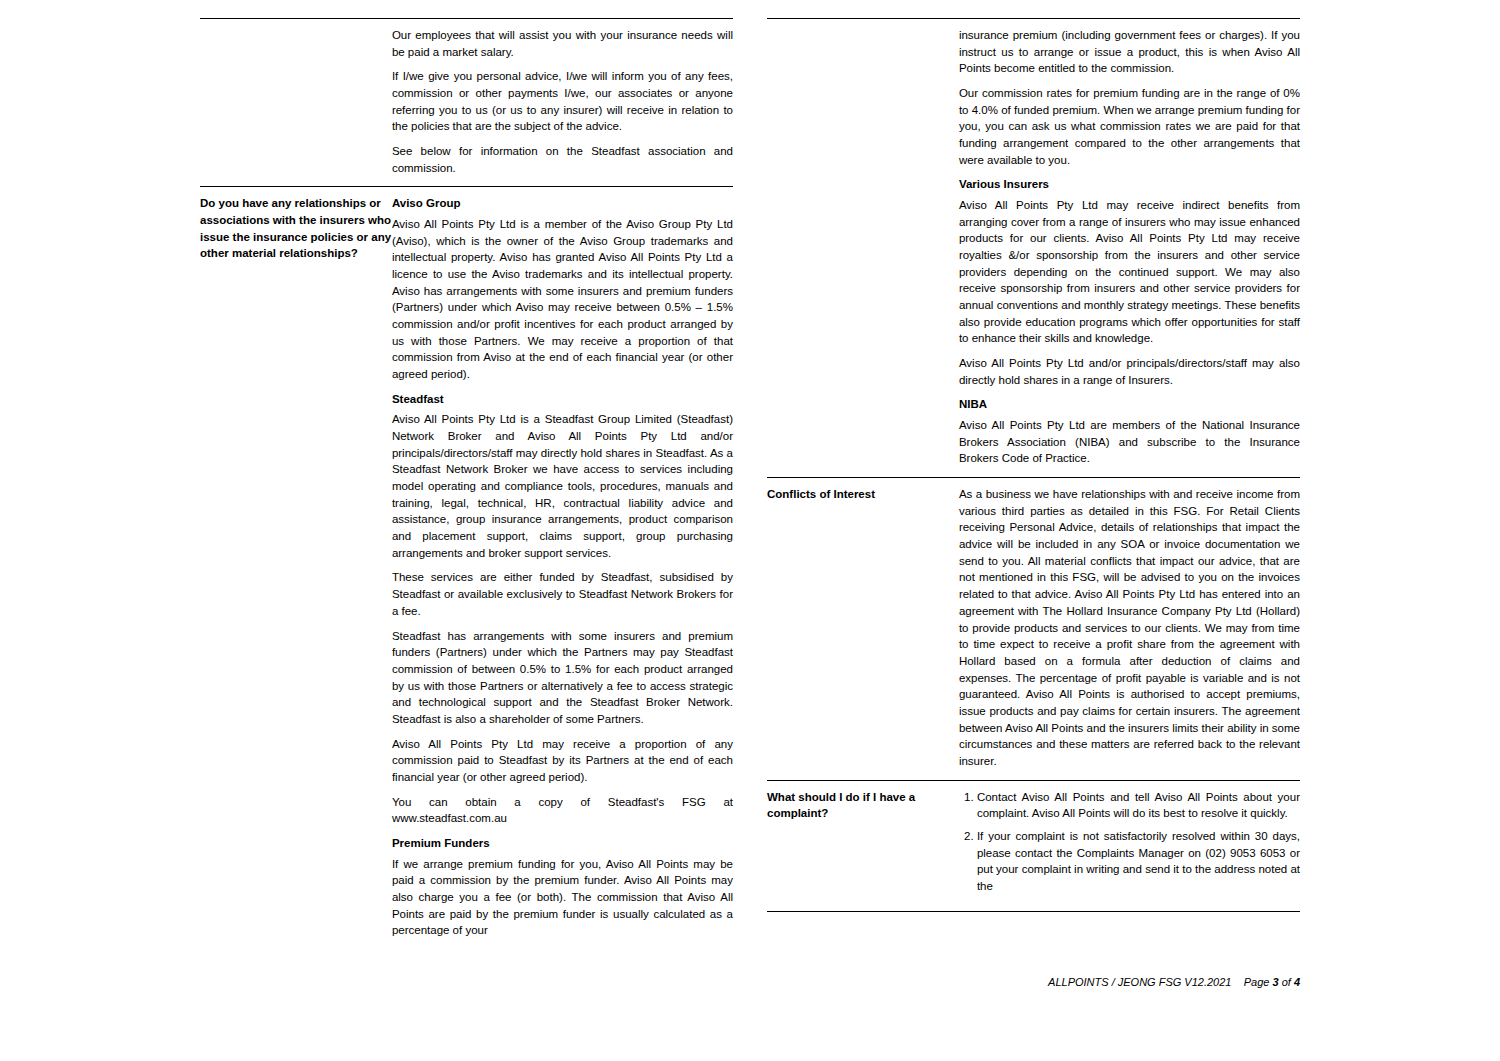| | Our employees that will assist you with your insurance needs will be paid a market salary. If I/we give you personal advice, I/we will inform you of any fees, commission or other payments I/we, our associates or anyone referring you to us (or us to any insurer) will receive in relation to the policies that are the subject of the advice. See below for information on the Steadfast association and commission. |
| Do you have any relationships or associations with the insurers who issue the insurance policies or any other material relationships? | Aviso Group Aviso All Points Pty Ltd is a member of the Aviso Group Pty Ltd (Aviso), which is the owner of the Aviso Group trademarks and intellectual property. Aviso has granted Aviso All Points Pty Ltd a licence to use the Aviso trademarks and its intellectual property. Aviso has arrangements with some insurers and premium funders (Partners) under which Aviso may receive between 0.5% – 1.5% commission and/or profit incentives for each product arranged by us with those Partners. We may receive a proportion of that commission from Aviso at the end of each financial year (or other agreed period). Steadfast Aviso All Points Pty Ltd is a Steadfast Group Limited (Steadfast) Network Broker and Aviso All Points Pty Ltd and/or principals/directors/staff may directly hold shares in Steadfast. As a Steadfast Network Broker we have access to services including model operating and compliance tools, procedures, manuals and training, legal, technical, HR, contractual liability advice and assistance, group insurance arrangements, product comparison and placement support, claims support, group purchasing arrangements and broker support services. These services are either funded by Steadfast, subsidised by Steadfast or available exclusively to Steadfast Network Brokers for a fee. Steadfast has arrangements with some insurers and premium funders (Partners) under which the Partners may pay Steadfast commission of between 0.5% to 1.5% for each product arranged by us with those Partners or alternatively a fee to access strategic and technological support and the Steadfast Broker Network. Steadfast is also a shareholder of some Partners. Aviso All Points Pty Ltd may receive a proportion of any commission paid to Steadfast by its Partners at the end of each financial year (or other agreed period). You can obtain a copy of Steadfast's FSG at www.steadfast.com.au Premium Funders If we arrange premium funding for you, Aviso All Points may be paid a commission by the premium funder. Aviso All Points may also charge you a fee (or both). The commission that Aviso All Points are paid by the premium funder is usually calculated as a percentage of your |
| | insurance premium (including government fees or charges). If you instruct us to arrange or issue a product, this is when Aviso All Points become entitled to the commission. Our commission rates for premium funding are in the range of 0% to 4.0% of funded premium. When we arrange premium funding for you, you can ask us what commission rates we are paid for that funding arrangement compared to the other arrangements that were available to you. Various Insurers Aviso All Points Pty Ltd may receive indirect benefits from arranging cover from a range of insurers who may issue enhanced products for our clients. Aviso All Points Pty Ltd may receive royalties &/or sponsorship from the insurers and other service providers depending on the continued support. We may also receive sponsorship from insurers and other service providers for annual conventions and monthly strategy meetings. These benefits also provide education programs which offer opportunities for staff to enhance their skills and knowledge. Aviso All Points Pty Ltd and/or principals/directors/staff may also directly hold shares in a range of Insurers. NIBA Aviso All Points Pty Ltd are members of the National Insurance Brokers Association (NIBA) and subscribe to the Insurance Brokers Code of Practice. |
| Conflicts of Interest | As a business we have relationships with and receive income from various third parties as detailed in this FSG. For Retail Clients receiving Personal Advice, details of relationships that impact the advice will be included in any SOA or invoice documentation we send to you. All material conflicts that impact our advice, that are not mentioned in this FSG, will be advised to you on the invoices related to that advice. Aviso All Points Pty Ltd has entered into an agreement with The Hollard Insurance Company Pty Ltd (Hollard) to provide products and services to our clients. We may from time to time expect to receive a profit share from the agreement with Hollard based on a formula after deduction of claims and expenses. The percentage of profit payable is variable and is not guaranteed. Aviso All Points is authorised to accept premiums, issue products and pay claims for certain insurers. The agreement between Aviso All Points and the insurers limits their ability in some circumstances and these matters are referred back to the relevant insurer. |
| What should I do if I have a complaint? | Contact Aviso All Points and tell Aviso All Points about your complaint. Aviso All Points will do its best to resolve it quickly. If your complaint is not satisfactorily resolved within 30 days, please contact the Complaints Manager on (02) 9053 6053 or put your complaint in writing and send it to the address noted at the |
ALLPOINTS / JEONG FSG V12.2021 Page 3 of 4